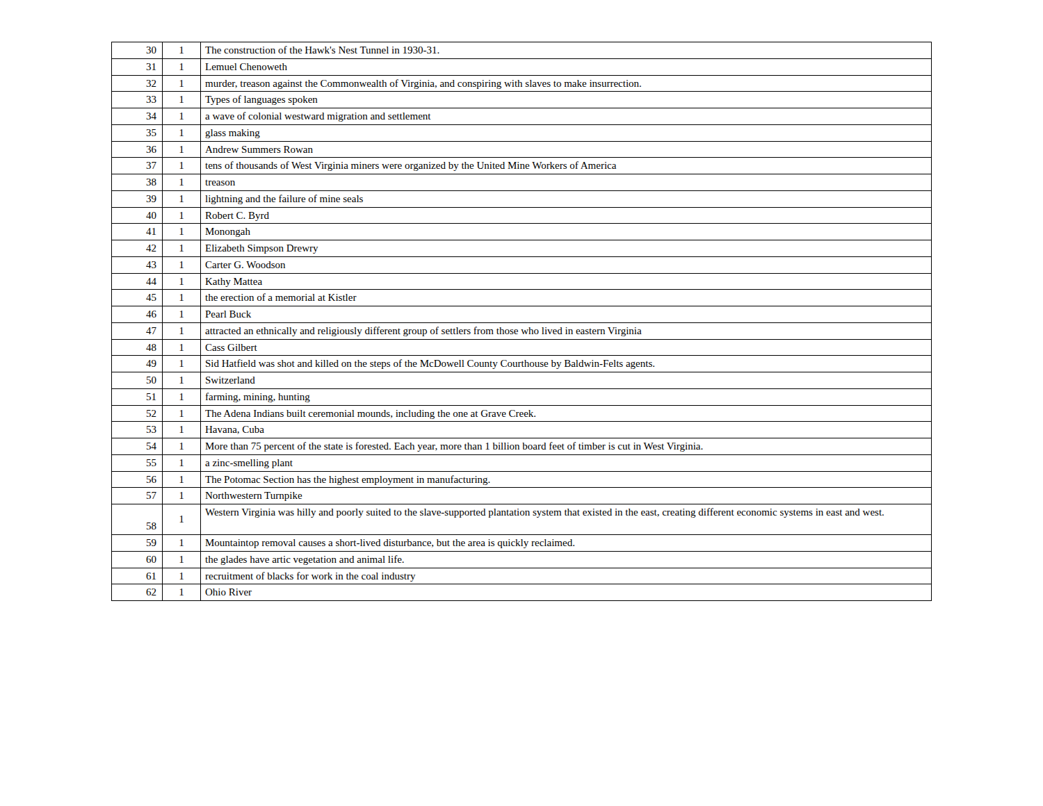| 30 | 1 | The construction of the Hawk's Nest Tunnel in 1930-31. |
| 31 | 1 | Lemuel Chenoweth |
| 32 | 1 | murder, treason against the Commonwealth of Virginia, and conspiring with slaves to make insurrection. |
| 33 | 1 | Types of languages spoken |
| 34 | 1 | a wave of colonial westward migration and settlement |
| 35 | 1 | glass making |
| 36 | 1 | Andrew Summers Rowan |
| 37 | 1 | tens of thousands of West Virginia miners were organized by the United Mine Workers of America |
| 38 | 1 | treason |
| 39 | 1 | lightning and the failure of mine seals |
| 40 | 1 | Robert C. Byrd |
| 41 | 1 | Monongah |
| 42 | 1 | Elizabeth Simpson Drewry |
| 43 | 1 | Carter G. Woodson |
| 44 | 1 | Kathy Mattea |
| 45 | 1 | the erection of a memorial at Kistler |
| 46 | 1 | Pearl Buck |
| 47 | 1 | attracted an ethnically and religiously different group of settlers from those who lived in eastern Virginia |
| 48 | 1 | Cass Gilbert |
| 49 | 1 | Sid Hatfield was shot and killed on the steps of the McDowell County Courthouse by Baldwin-Felts agents. |
| 50 | 1 | Switzerland |
| 51 | 1 | farming, mining, hunting |
| 52 | 1 | The Adena Indians built ceremonial mounds, including the one at Grave Creek. |
| 53 | 1 | Havana, Cuba |
| 54 | 1 | More than 75 percent of the state is forested. Each year, more than 1 billion board feet of timber is cut in West Virginia. |
| 55 | 1 | a zinc-smelling plant |
| 56 | 1 | The Potomac Section has the highest employment in manufacturing. |
| 57 | 1 | Northwestern Turnpike |
| 58 | 1 | Western Virginia was hilly and poorly suited to the slave-supported plantation system that existed in the east, creating different economic systems in east and west. |
| 59 | 1 | Mountaintop removal causes a short-lived disturbance, but the area is quickly reclaimed. |
| 60 | 1 | the glades have artic vegetation and animal life. |
| 61 | 1 | recruitment of blacks for work in the coal industry |
| 62 | 1 | Ohio River |